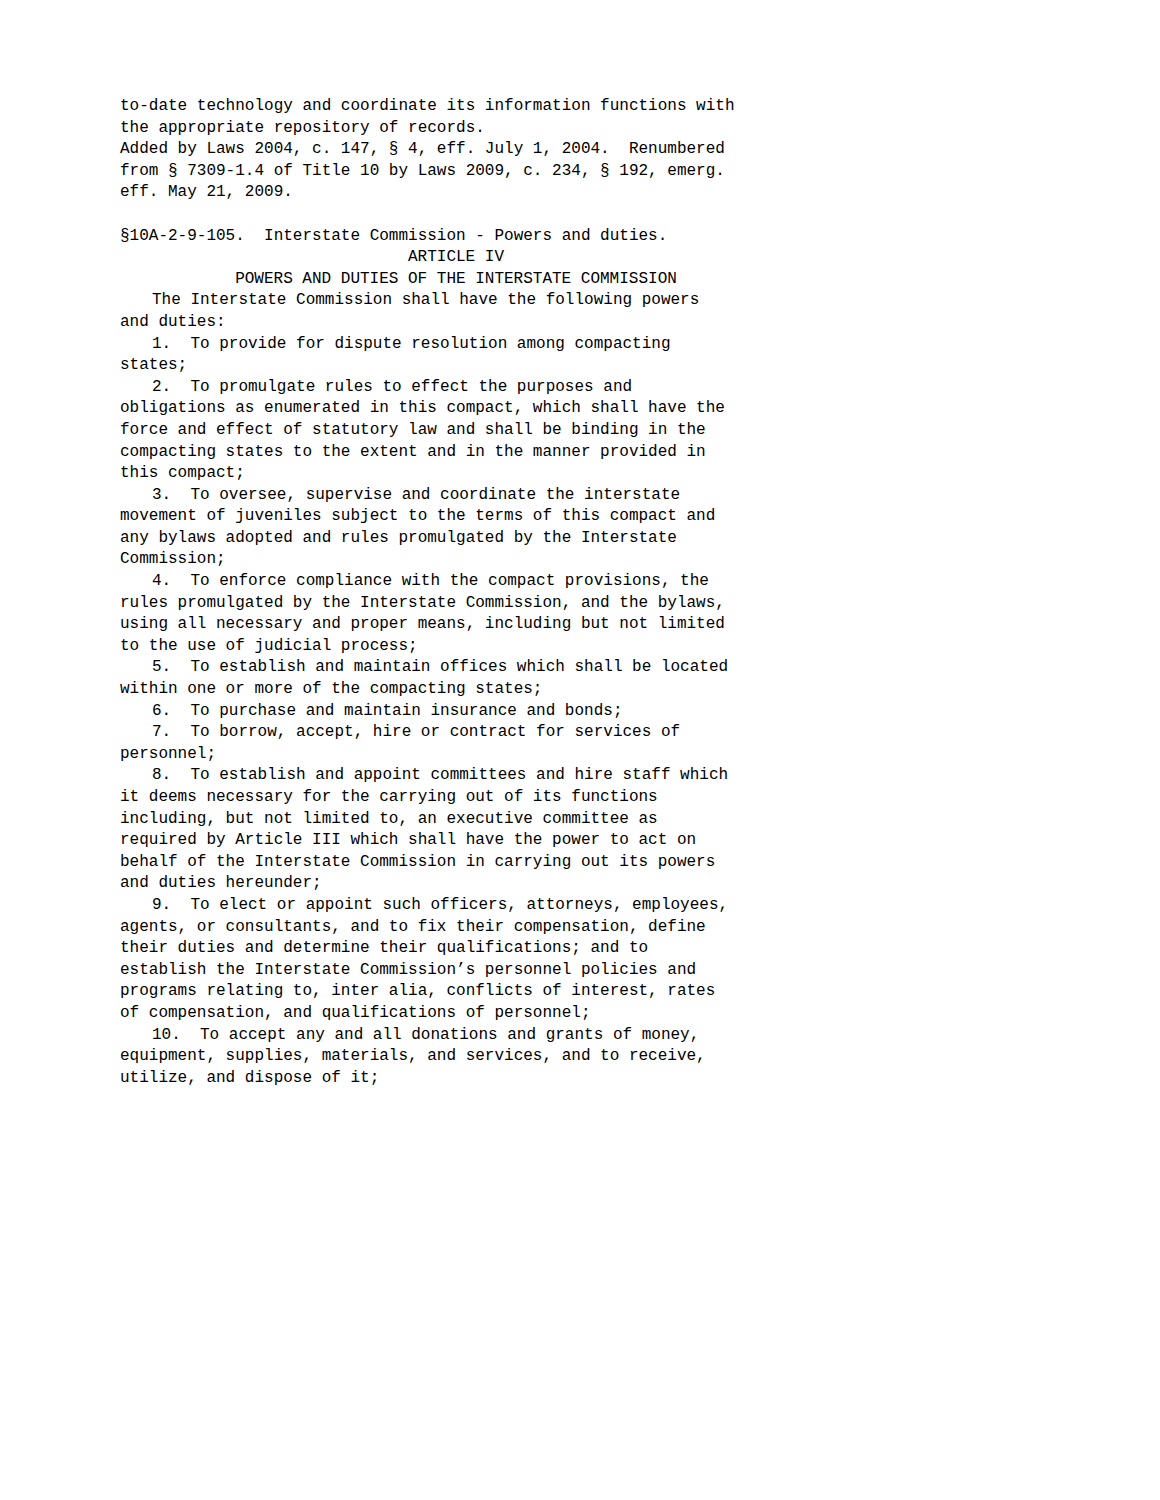to-date technology and coordinate its information functions with
the appropriate repository of records.
Added by Laws 2004, c. 147, § 4, eff. July 1, 2004. Renumbered
from § 7309-1.4 of Title 10 by Laws 2009, c. 234, § 192, emerg.
eff. May 21, 2009.
§10A-2-9-105. Interstate Commission - Powers and duties.
ARTICLE IV
POWERS AND DUTIES OF THE INTERSTATE COMMISSION
The Interstate Commission shall have the following powers
and duties:
1. To provide for dispute resolution among compacting
states;
2. To promulgate rules to effect the purposes and
obligations as enumerated in this compact, which shall have the
force and effect of statutory law and shall be binding in the
compacting states to the extent and in the manner provided in
this compact;
3. To oversee, supervise and coordinate the interstate
movement of juveniles subject to the terms of this compact and
any bylaws adopted and rules promulgated by the Interstate
Commission;
4. To enforce compliance with the compact provisions, the
rules promulgated by the Interstate Commission, and the bylaws,
using all necessary and proper means, including but not limited
to the use of judicial process;
5. To establish and maintain offices which shall be located
within one or more of the compacting states;
6. To purchase and maintain insurance and bonds;
7. To borrow, accept, hire or contract for services of
personnel;
8. To establish and appoint committees and hire staff which
it deems necessary for the carrying out of its functions
including, but not limited to, an executive committee as
required by Article III which shall have the power to act on
behalf of the Interstate Commission in carrying out its powers
and duties hereunder;
9. To elect or appoint such officers, attorneys, employees,
agents, or consultants, and to fix their compensation, define
their duties and determine their qualifications; and to
establish the Interstate Commission’s personnel policies and
programs relating to, inter alia, conflicts of interest, rates
of compensation, and qualifications of personnel;
10. To accept any and all donations and grants of money,
equipment, supplies, materials, and services, and to receive,
utilize, and dispose of it;